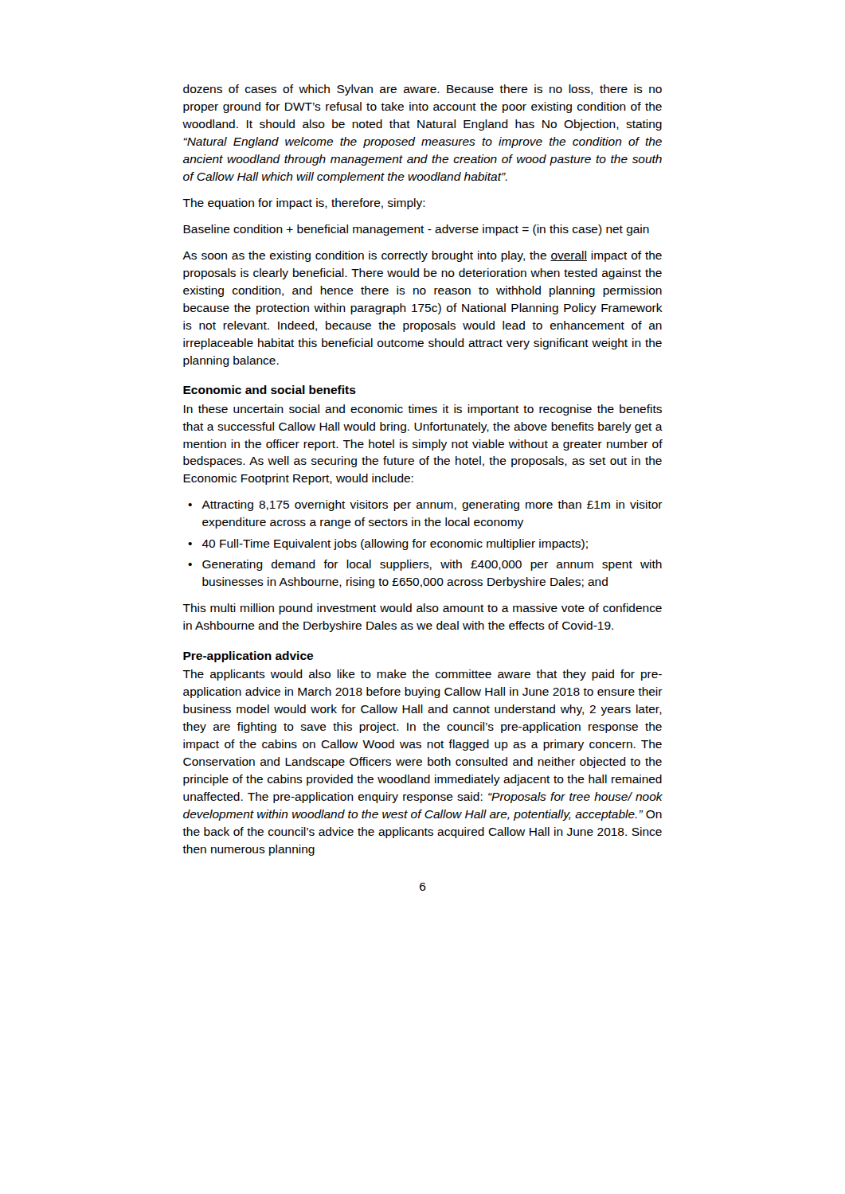dozens of cases of which Sylvan are aware. Because there is no loss, there is no proper ground for DWT’s refusal to take into account the poor existing condition of the woodland. It should also be noted that Natural England has No Objection, stating “Natural England welcome the proposed measures to improve the condition of the ancient woodland through management and the creation of wood pasture to the south of Callow Hall which will complement the woodland habitat”.
The equation for impact is, therefore, simply:
Baseline condition + beneficial management - adverse impact = (in this case) net gain
As soon as the existing condition is correctly brought into play, the overall impact of the proposals is clearly beneficial. There would be no deterioration when tested against the existing condition, and hence there is no reason to withhold planning permission because the protection within paragraph 175c) of National Planning Policy Framework is not relevant. Indeed, because the proposals would lead to enhancement of an irreplaceable habitat this beneficial outcome should attract very significant weight in the planning balance.
Economic and social benefits
In these uncertain social and economic times it is important to recognise the benefits that a successful Callow Hall would bring. Unfortunately, the above benefits barely get a mention in the officer report. The hotel is simply not viable without a greater number of bedspaces. As well as securing the future of the hotel, the proposals, as set out in the Economic Footprint Report, would include:
Attracting 8,175 overnight visitors per annum, generating more than £1m in visitor expenditure across a range of sectors in the local economy
40 Full-Time Equivalent jobs (allowing for economic multiplier impacts);
Generating demand for local suppliers, with £400,000 per annum spent with businesses in Ashbourne, rising to £650,000 across Derbyshire Dales; and
This multi million pound investment would also amount to a massive vote of confidence in Ashbourne and the Derbyshire Dales as we deal with the effects of Covid-19.
Pre-application advice
The applicants would also like to make the committee aware that they paid for pre-application advice in March 2018 before buying Callow Hall in June 2018 to ensure their business model would work for Callow Hall and cannot understand why, 2 years later, they are fighting to save this project. In the council’s pre-application response the impact of the cabins on Callow Wood was not flagged up as a primary concern. The Conservation and Landscape Officers were both consulted and neither objected to the principle of the cabins provided the woodland immediately adjacent to the hall remained unaffected. The pre-application enquiry response said: “Proposals for tree house/ nook development within woodland to the west of Callow Hall are, potentially, acceptable.” On the back of the council’s advice the applicants acquired Callow Hall in June 2018. Since then numerous planning
6